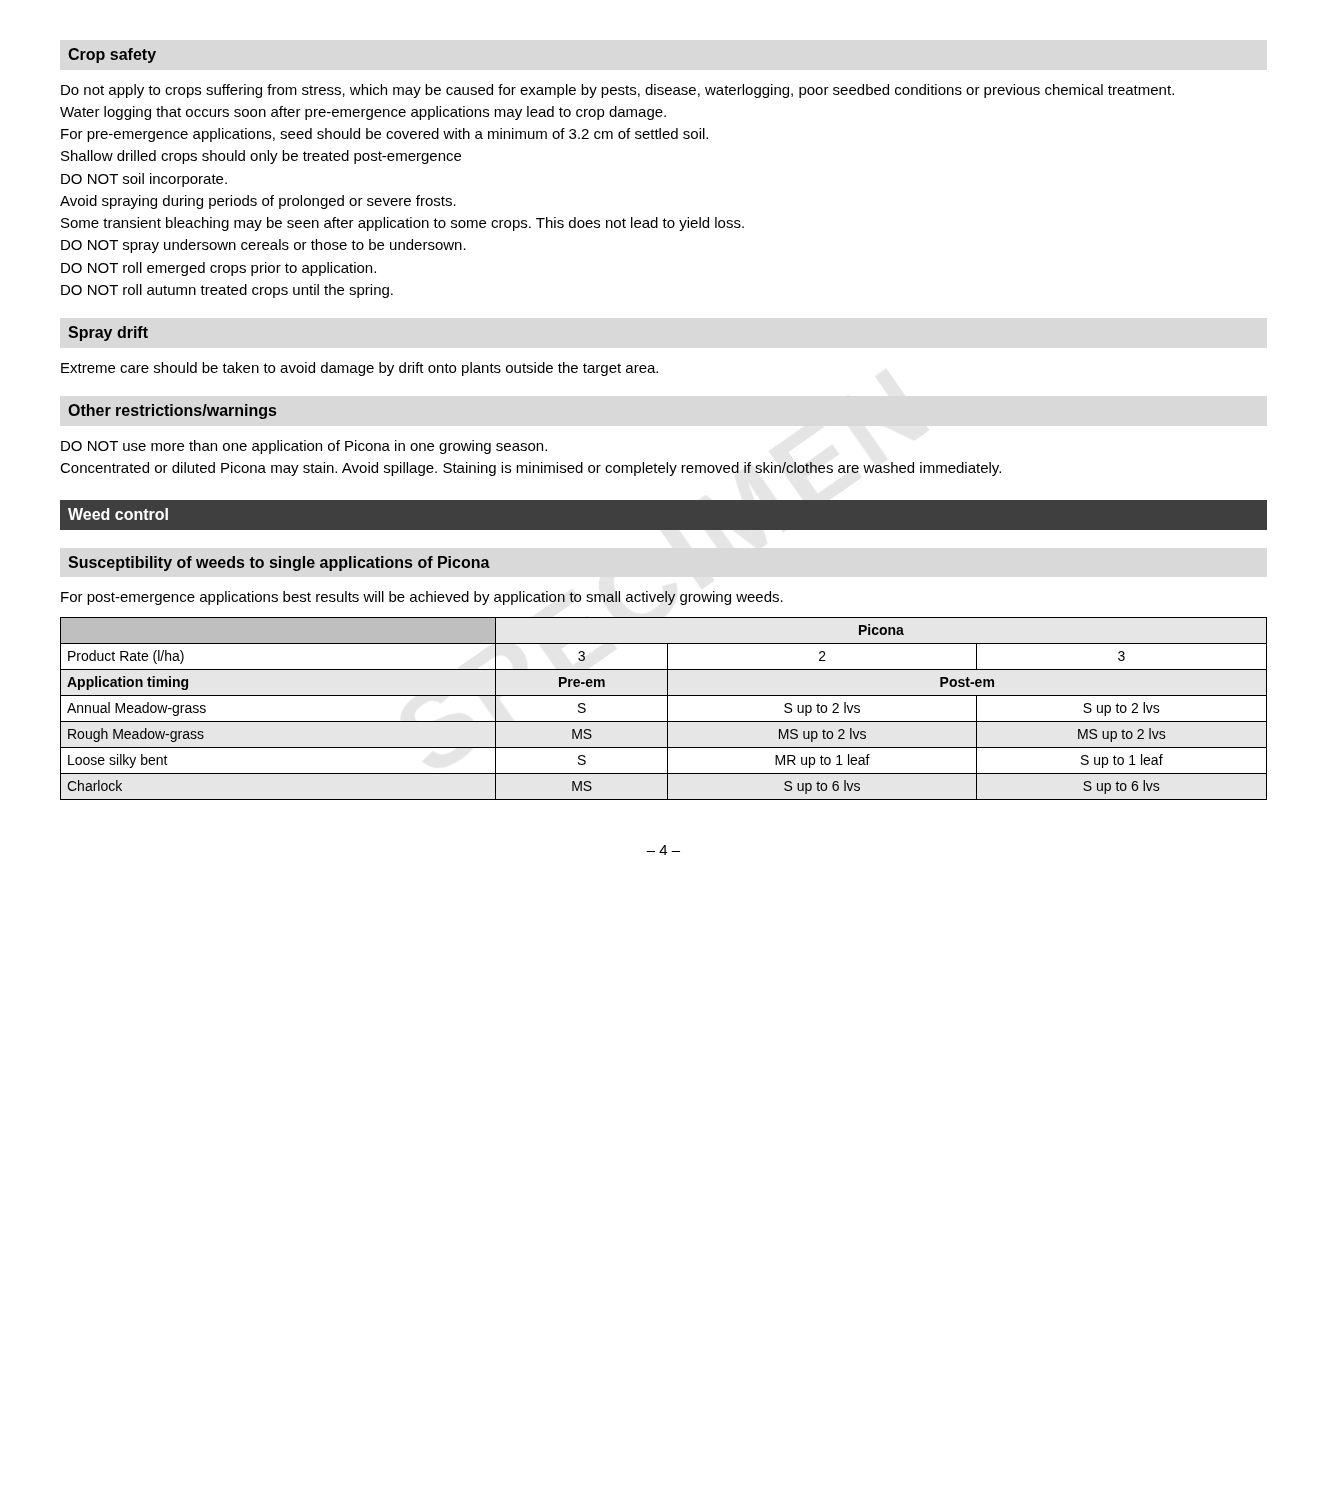SPECIMEN
Crop safety
Do not apply to crops suffering from stress, which may be caused for example by pests, disease, waterlogging, poor seedbed conditions or previous chemical treatment.
Water logging that occurs soon after pre-emergence applications may lead to crop damage.
For pre-emergence applications, seed should be covered with a minimum of 3.2 cm of settled soil.
Shallow drilled crops should only be treated post-emergence
DO NOT soil incorporate.
Avoid spraying during periods of prolonged or severe frosts.
Some transient bleaching may be seen after application to some crops. This does not lead to yield loss.
DO NOT spray undersown cereals or those to be undersown.
DO NOT roll emerged crops prior to application.
DO NOT roll autumn treated crops until the spring.
Spray drift
Extreme care should be taken to avoid damage by drift onto plants outside the target area.
Other restrictions/warnings
DO NOT use more than one application of Picona in one growing season.
Concentrated or diluted Picona may stain. Avoid spillage. Staining is minimised or completely removed if skin/clothes are washed immediately.
Weed control
Susceptibility of weeds to single applications of Picona
For post-emergence applications best results will be achieved by application to small actively growing weeds.
| | Picona |
| Product Rate (l/ha) | 3 | 2 | 3 |
| Application timing | Pre-em | Post-em |
| Annual Meadow-grass | S | S up to 2 lvs | S up to 2 lvs |
| Rough Meadow-grass | MS | MS up to 2 lvs | MS up to 2 lvs |
| Loose silky bent | S | MR up to 1 leaf | S up to 1 leaf |
| Charlock | MS | S up to 6 lvs | S up to 6 lvs |
– 4 –